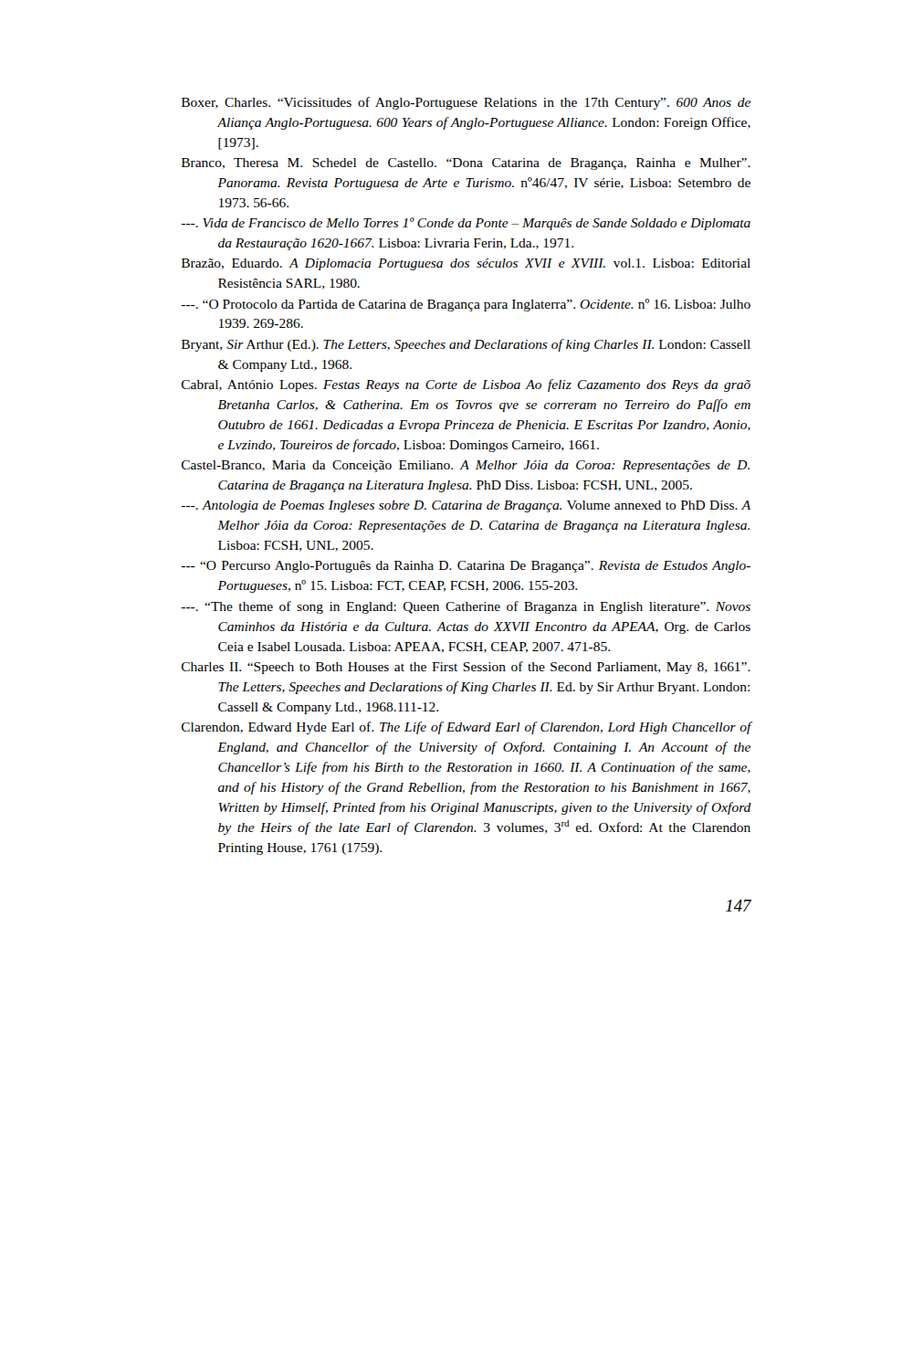Boxer, Charles. “Vicissitudes of Anglo-Portuguese Relations in the 17th Century”. 600 Anos de Aliança Anglo-Portuguesa. 600 Years of Anglo-Portuguese Alliance. London: Foreign Office, [1973].
Branco, Theresa M. Schedel de Castello. “Dona Catarina de Bragança, Rainha e Mulher”. Panorama. Revista Portuguesa de Arte e Turismo. nº46/47, IV série, Lisboa: Setembro de 1973. 56-66.
---. Vida de Francisco de Mello Torres 1º Conde da Ponte – Marquês de Sande Soldado e Diplomata da Restauração 1620-1667. Lisboa: Livraria Ferin, Lda., 1971.
Brazão, Eduardo. A Diplomacia Portuguesa dos séculos XVII e XVIII. vol.1. Lisboa: Editorial Resistência SARL, 1980.
---. “O Protocolo da Partida de Catarina de Bragança para Inglaterra”. Ocidente. nº 16. Lisboa: Julho 1939. 269-286.
Bryant, Sir Arthur (Ed.). The Letters, Speeches and Declarations of king Charles II. London: Cassell & Company Ltd., 1968.
Cabral, António Lopes. Festas Reays na Corte de Lisboa Ao feliz Cazamento dos Reys da graõ Bretanha Carlos, & Catherina. Em os Tovros qve se correram no Terreiro do Paſſo em Outubro de 1661. Dedicadas a Evropa Princeza de Phenicia. E Escritas Por Izandro, Aonio, e Lvzindo, Toureiros de forcado, Lisboa: Domingos Carneiro, 1661.
Castel-Branco, Maria da Conceição Emiliano. A Melhor Jóia da Coroa: Representações de D. Catarina de Bragança na Literatura Inglesa. PhD Diss. Lisboa: FCSH, UNL, 2005.
---. Antologia de Poemas Ingleses sobre D. Catarina de Bragança. Volume annexed to PhD Diss. A Melhor Jóia da Coroa: Representações de D. Catarina de Bragança na Literatura Inglesa. Lisboa: FCSH, UNL, 2005.
--- “O Percurso Anglo-Português da Rainha D. Catarina De Bragança”. Revista de Estudos Anglo-Portugueses, nº 15. Lisboa: FCT, CEAP, FCSH, 2006. 155-203.
---. “The theme of song in England: Queen Catherine of Braganza in English literature”. Novos Caminhos da História e da Cultura. Actas do XXVII Encontro da APEAA, Org. de Carlos Ceia e Isabel Lousada. Lisboa: APEAA, FCSH, CEAP, 2007. 471-85.
Charles II. “Speech to Both Houses at the First Session of the Second Parliament, May 8, 1661”. The Letters, Speeches and Declarations of King Charles II. Ed. by Sir Arthur Bryant. London: Cassell & Company Ltd., 1968.111-12.
Clarendon, Edward Hyde Earl of. The Life of Edward Earl of Clarendon, Lord High Chancellor of England, and Chancellor of the University of Oxford. Containing I. An Account of the Chancellor’s Life from his Birth to the Restoration in 1660. II. A Continuation of the same, and of his History of the Grand Rebellion, from the Restoration to his Banishment in 1667, Written by Himself, Printed from his Original Manuscripts, given to the University of Oxford by the Heirs of the late Earl of Clarendon. 3 volumes, 3rd ed. Oxford: At the Clarendon Printing House, 1761 (1759).
147